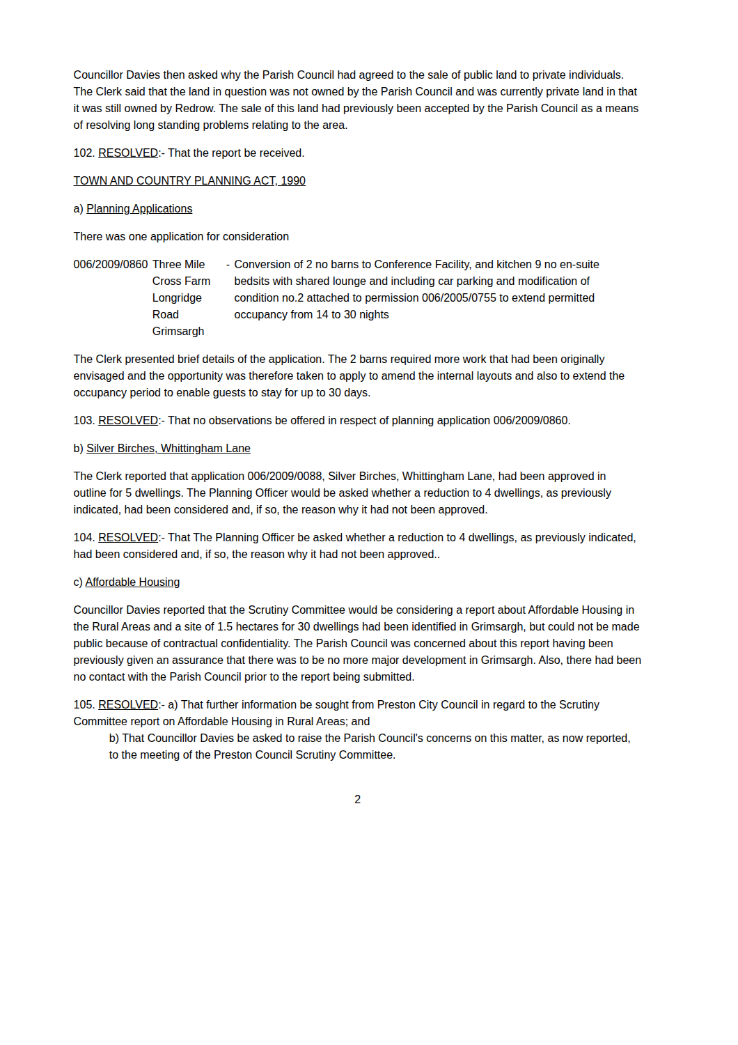Councillor Davies then asked why the Parish Council had agreed to the sale of public land to private individuals. The Clerk said that the land in question was not owned by the Parish Council and was currently private land in that it was still owned by Redrow. The sale of this land had previously been accepted by the Parish Council as a means of resolving long standing problems relating to the area.
102. RESOLVED:- That the report be received.
TOWN AND COUNTRY PLANNING ACT, 1990
a) Planning Applications
There was one application for consideration
| 006/2009/0860 | Three Mile Cross Farm Longridge Road Grimsargh | - | Conversion of 2 no barns to Conference Facility, and kitchen 9 no en-suite bedsits with shared lounge and including car parking and modification of condition no.2 attached to permission 006/2005/0755 to extend permitted occupancy from 14 to 30 nights |
The Clerk presented brief details of the application. The 2 barns required more work that had been originally envisaged and the opportunity was therefore taken to apply to amend the internal layouts and also to extend the occupancy period to enable guests to stay for up to 30 days.
103. RESOLVED:- That no observations be offered in respect of planning application 006/2009/0860.
b) Silver Birches, Whittingham Lane
The Clerk reported that application 006/2009/0088, Silver Birches, Whittingham Lane, had been approved in outline for 5 dwellings. The Planning Officer would be asked whether a reduction to 4 dwellings, as previously indicated, had been considered and, if so, the reason why it had not been approved.
104. RESOLVED:- That The Planning Officer be asked whether a reduction to 4 dwellings, as previously indicated, had been considered and, if so, the reason why it had not been approved..
c) Affordable Housing
Councillor Davies reported that the Scrutiny Committee would be considering a report about Affordable Housing in the Rural Areas and a site of 1.5 hectares for 30 dwellings had been identified in Grimsargh, but could not be made public because of contractual confidentiality. The Parish Council was concerned about this report having been previously given an assurance that there was to be no more major development in Grimsargh. Also, there had been no contact with the Parish Council prior to the report being submitted.
105. RESOLVED:- a) That further information be sought from Preston City Council in regard to the Scrutiny Committee report on Affordable Housing in Rural Areas; and b) That Councillor Davies be asked to raise the Parish Council's concerns on this matter, as now reported, to the meeting of the Preston Council Scrutiny Committee.
2